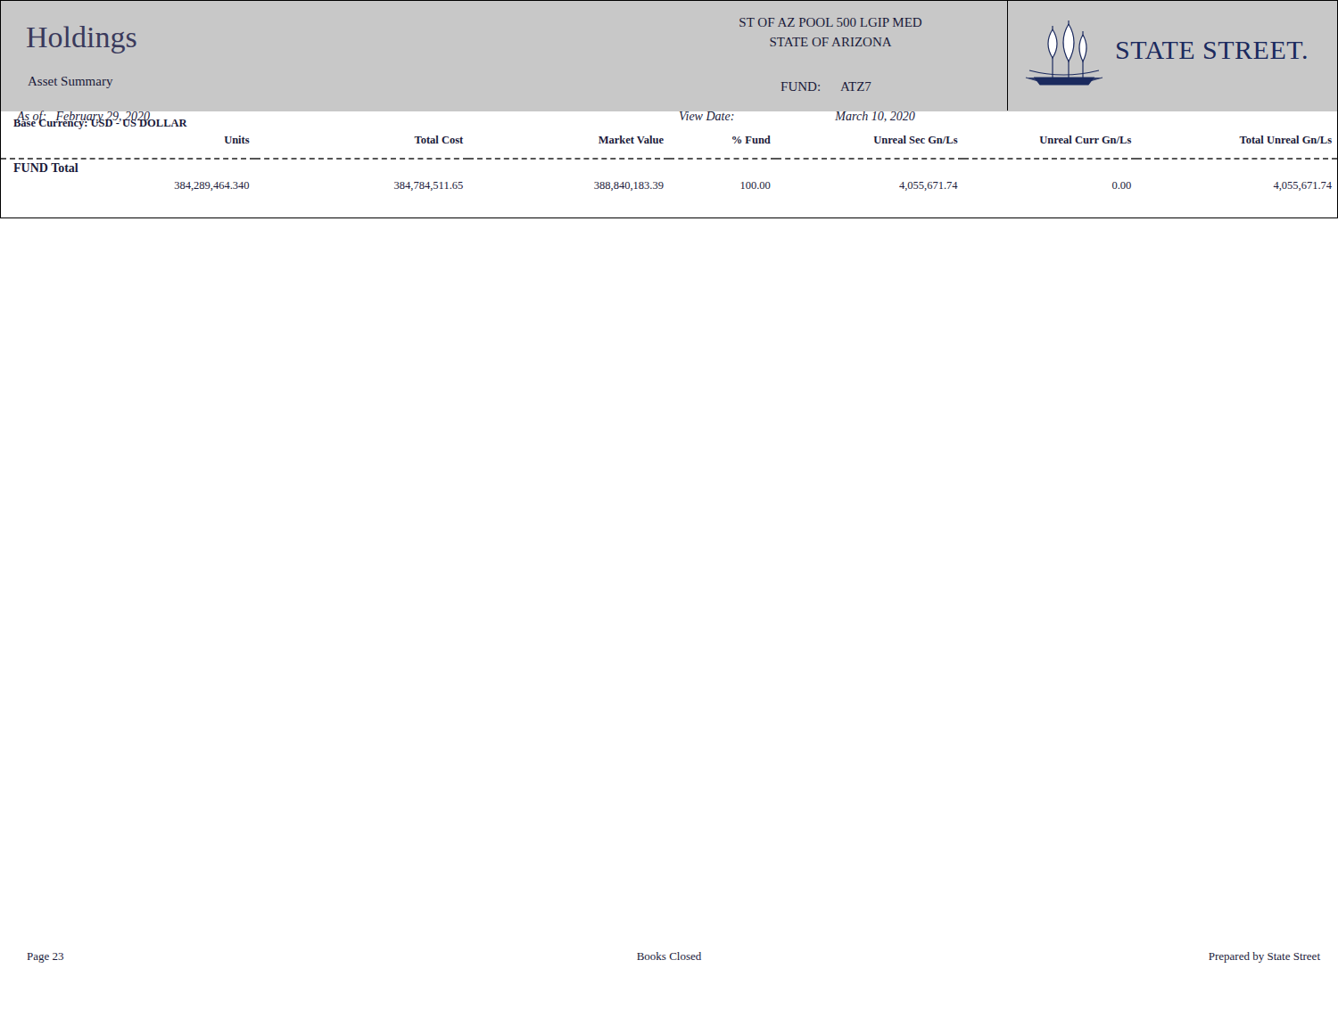Holdings
Asset Summary
As of: February 29, 2020
ST OF AZ POOL 500 LGIP MED
STATE OF ARIZONA
FUND: ATZ7
View Date: March 10, 2020
STATE STREET.
Base Currency: USD - US DOLLAR
| Units | Total Cost | Market Value | % Fund | Unreal Sec Gn/Ls | Unreal Curr Gn/Ls | Total Unreal Gn/Ls |
| --- | --- | --- | --- | --- | --- | --- |
| FUND Total |
| 384,289,464.340 | 384,784,511.65 | 388,840,183.39 | 100.00 | 4,055,671.74 | 0.00 | 4,055,671.74 |
Page 23
Books Closed
Prepared by State Street